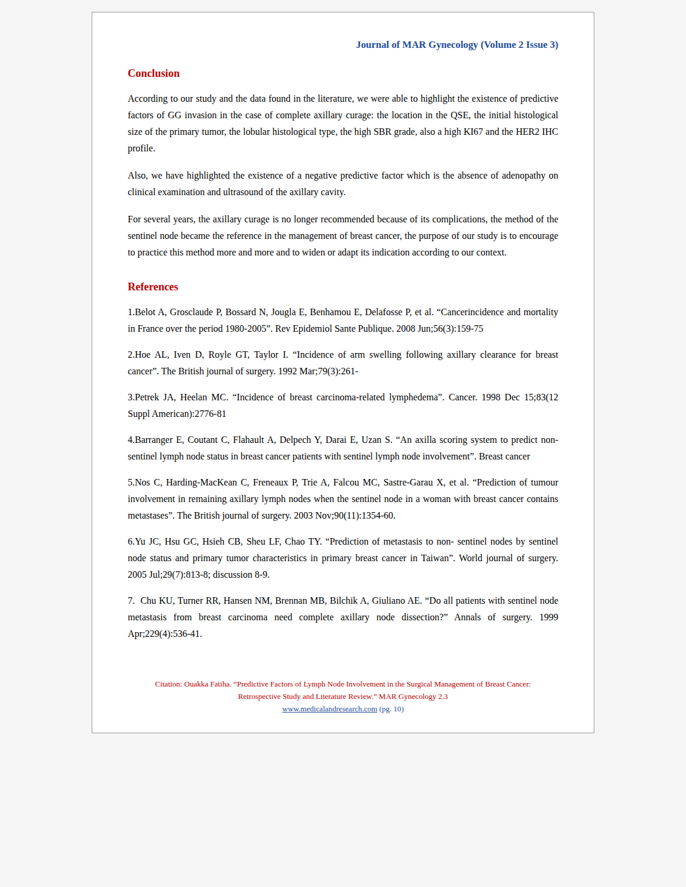Journal of MAR Gynecology (Volume 2 Issue 3)
Conclusion
According to our study and the data found in the literature, we were able to highlight the existence of predictive factors of GG invasion in the case of complete axillary curage: the location in the QSE, the initial histological size of the primary tumor, the lobular histological type, the high SBR grade, also a high KI67 and the HER2 IHC profile.
Also, we have highlighted the existence of a negative predictive factor which is the absence of adenopathy on clinical examination and ultrasound of the axillary cavity.
For several years, the axillary curage is no longer recommended because of its complications, the method of the sentinel node became the reference in the management of breast cancer, the purpose of our study is to encourage to practice this method more and more and to widen or adapt its indication according to our context.
References
1.Belot A, Grosclaude P, Bossard N, Jougla E, Benhamou E, Delafosse P, et al. “Cancerincidence and mortality in France over the period 1980-2005”. Rev Epidemiol Sante Publique. 2008 Jun;56(3):159-75
2.Hoe AL, Iven D, Royle GT, Taylor I. “Incidence of arm swelling following axillary clearance for breast cancer”. The British journal of surgery. 1992 Mar;79(3):261-
3.Petrek JA, Heelan MC. “Incidence of breast carcinoma-related lymphedema”. Cancer. 1998 Dec 15;83(12 Suppl American):2776-81
4.Barranger E, Coutant C, Flahault A, Delpech Y, Darai E, Uzan S. “An axilla scoring system to predict non-sentinel lymph node status in breast cancer patients with sentinel lymph node involvement”. Breast cancer
5.Nos C, Harding-MacKean C, Freneaux P, Trie A, Falcou MC, Sastre-Garau X, et al. “Prediction of tumour involvement in remaining axillary lymph nodes when the sentinel node in a woman with breast cancer contains metastases”. The British journal of surgery. 2003 Nov;90(11):1354-60.
6.Yu JC, Hsu GC, Hsieh CB, Sheu LF, Chao TY. “Prediction of metastasis to non- sentinel nodes by sentinel node status and primary tumor characteristics in primary breast cancer in Taiwan”. World journal of surgery. 2005 Jul;29(7):813-8; discussion 8-9.
7. Chu KU, Turner RR, Hansen NM, Brennan MB, Bilchik A, Giuliano AE. “Do all patients with sentinel node metastasis from breast carcinoma need complete axillary node dissection?” Annals of surgery. 1999 Apr;229(4):536-41.
Citation: Ouakka Fatiha. “Predictive Factors of Lymph Node Involvement in the Surgical Management of Breast Cancer:
Retrospective Study and Literature Review.” MAR Gynecology 2.3
www.medicalandresearch.com (pg. 10)